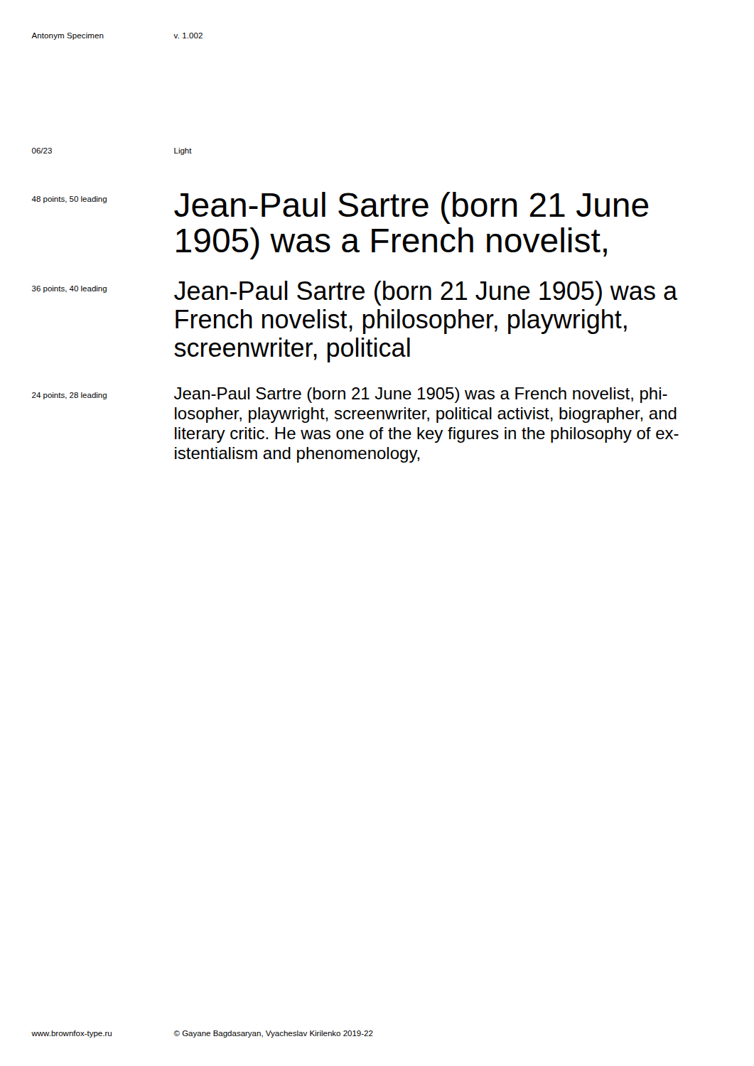Antonym Specimen
v. 1.002
06/23
Light
48 points, 50 leading
Jean-Paul Sartre (born 21 June 1905) was a French novelist,
36 points, 40 leading
Jean-Paul Sartre (born 21 June 1905) was a French novelist, phi­losopher, playwright, screenwriter, political
24 points, 28 leading
Jean-Paul Sartre (born 21 June 1905) was a French novelist, phi­losopher, playwright, screenwriter, political activist, biographer, and literary critic. He was one of the key figures in the philosophy of ex­istentialism and phenomenology,
www.brownfox-type.ru
© Gayane Bagdasaryan, Vyacheslav Kirilenko 2019-22